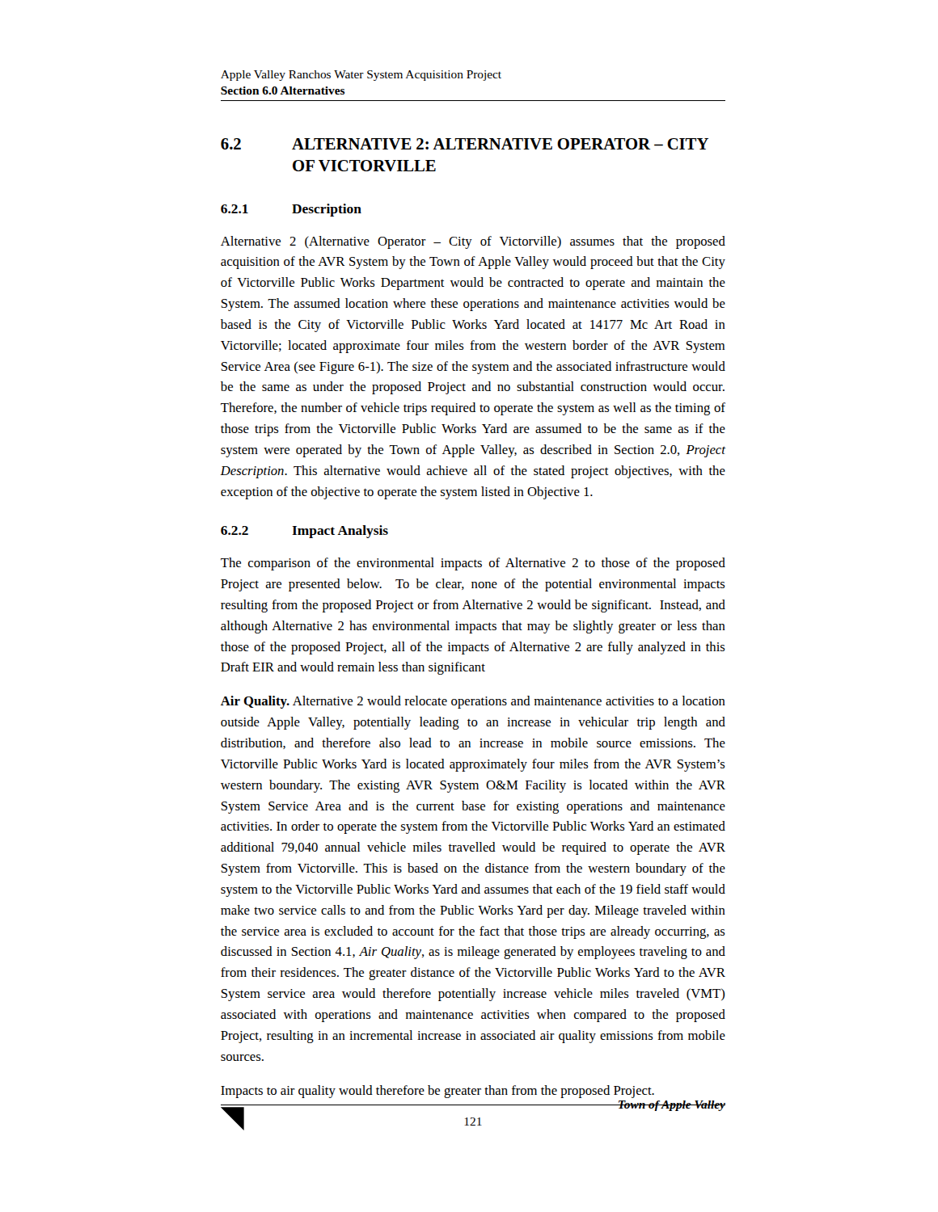Apple Valley Ranchos Water System Acquisition Project
Section 6.0 Alternatives
6.2 Alternative 2: Alternative Operator – City of Victorville
6.2.1 Description
Alternative 2 (Alternative Operator – City of Victorville) assumes that the proposed acquisition of the AVR System by the Town of Apple Valley would proceed but that the City of Victorville Public Works Department would be contracted to operate and maintain the System. The assumed location where these operations and maintenance activities would be based is the City of Victorville Public Works Yard located at 14177 Mc Art Road in Victorville; located approximate four miles from the western border of the AVR System Service Area (see Figure 6-1). The size of the system and the associated infrastructure would be the same as under the proposed Project and no substantial construction would occur. Therefore, the number of vehicle trips required to operate the system as well as the timing of those trips from the Victorville Public Works Yard are assumed to be the same as if the system were operated by the Town of Apple Valley, as described in Section 2.0, Project Description. This alternative would achieve all of the stated project objectives, with the exception of the objective to operate the system listed in Objective 1.
6.2.2 Impact Analysis
The comparison of the environmental impacts of Alternative 2 to those of the proposed Project are presented below. To be clear, none of the potential environmental impacts resulting from the proposed Project or from Alternative 2 would be significant. Instead, and although Alternative 2 has environmental impacts that may be slightly greater or less than those of the proposed Project, all of the impacts of Alternative 2 are fully analyzed in this Draft EIR and would remain less than significant
Air Quality. Alternative 2 would relocate operations and maintenance activities to a location outside Apple Valley, potentially leading to an increase in vehicular trip length and distribution, and therefore also lead to an increase in mobile source emissions. The Victorville Public Works Yard is located approximately four miles from the AVR System’s western boundary. The existing AVR System O&M Facility is located within the AVR System Service Area and is the current base for existing operations and maintenance activities. In order to operate the system from the Victorville Public Works Yard an estimated additional 79,040 annual vehicle miles travelled would be required to operate the AVR System from Victorville. This is based on the distance from the western boundary of the system to the Victorville Public Works Yard and assumes that each of the 19 field staff would make two service calls to and from the Public Works Yard per day. Mileage traveled within the service area is excluded to account for the fact that those trips are already occurring, as discussed in Section 4.1, Air Quality, as is mileage generated by employees traveling to and from their residences. The greater distance of the Victorville Public Works Yard to the AVR System service area would therefore potentially increase vehicle miles traveled (VMT) associated with operations and maintenance activities when compared to the proposed Project, resulting in an incremental increase in associated air quality emissions from mobile sources.
Impacts to air quality would therefore be greater than from the proposed Project.
121
Town of Apple Valley